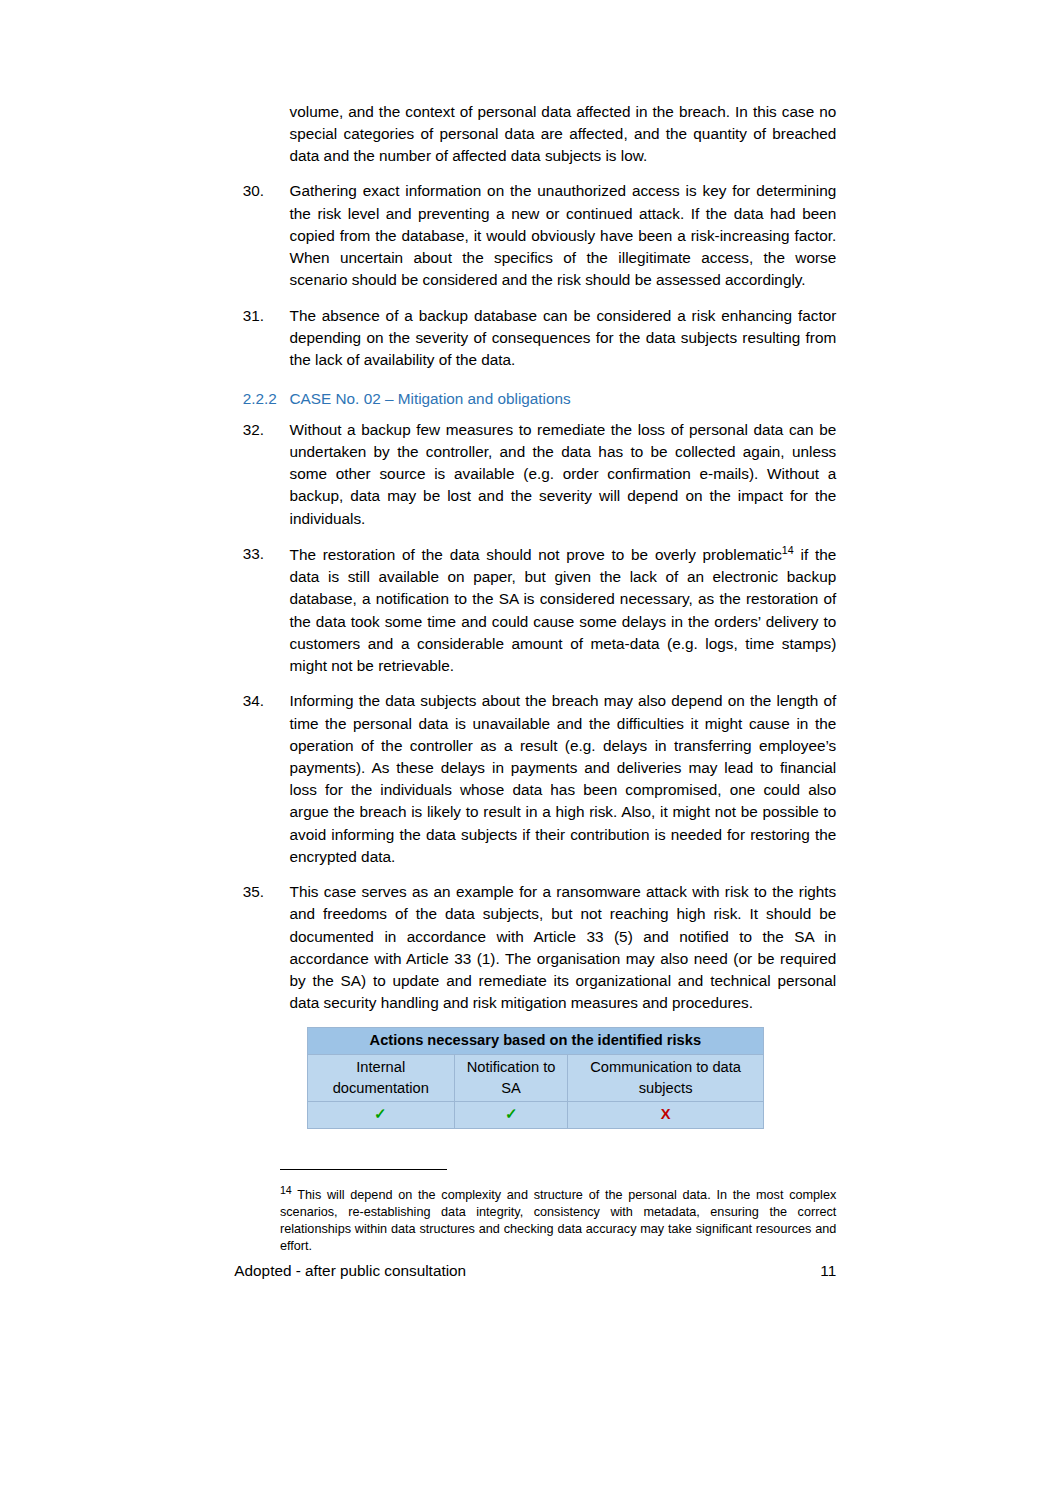volume, and the context of personal data affected in the breach. In this case no special categories of personal data are affected, and the quantity of breached data and the number of affected data subjects is low.
30. Gathering exact information on the unauthorized access is key for determining the risk level and preventing a new or continued attack. If the data had been copied from the database, it would obviously have been a risk-increasing factor. When uncertain about the specifics of the illegitimate access, the worse scenario should be considered and the risk should be assessed accordingly.
31. The absence of a backup database can be considered a risk enhancing factor depending on the severity of consequences for the data subjects resulting from the lack of availability of the data.
2.2.2 CASE No. 02 – Mitigation and obligations
32. Without a backup few measures to remediate the loss of personal data can be undertaken by the controller, and the data has to be collected again, unless some other source is available (e.g. order confirmation e-mails). Without a backup, data may be lost and the severity will depend on the impact for the individuals.
33. The restoration of the data should not prove to be overly problematic14 if the data is still available on paper, but given the lack of an electronic backup database, a notification to the SA is considered necessary, as the restoration of the data took some time and could cause some delays in the orders’ delivery to customers and a considerable amount of meta-data (e.g. logs, time stamps) might not be retrievable.
34. Informing the data subjects about the breach may also depend on the length of time the personal data is unavailable and the difficulties it might cause in the operation of the controller as a result (e.g. delays in transferring employee’s payments). As these delays in payments and deliveries may lead to financial loss for the individuals whose data has been compromised, one could also argue the breach is likely to result in a high risk. Also, it might not be possible to avoid informing the data subjects if their contribution is needed for restoring the encrypted data.
35. This case serves as an example for a ransomware attack with risk to the rights and freedoms of the data subjects, but not reaching high risk. It should be documented in accordance with Article 33 (5) and notified to the SA in accordance with Article 33 (1). The organisation may also need (or be required by the SA) to update and remediate its organizational and technical personal data security handling and risk mitigation measures and procedures.
| Actions necessary based on the identified risks |
| --- |
| Internal documentation | Notification to SA | Communication to data subjects |
| ✓ | ✓ | X |
14 This will depend on the complexity and structure of the personal data. In the most complex scenarios, re-establishing data integrity, consistency with metadata, ensuring the correct relationships within data structures and checking data accuracy may take significant resources and effort.
Adopted - after public consultation 11